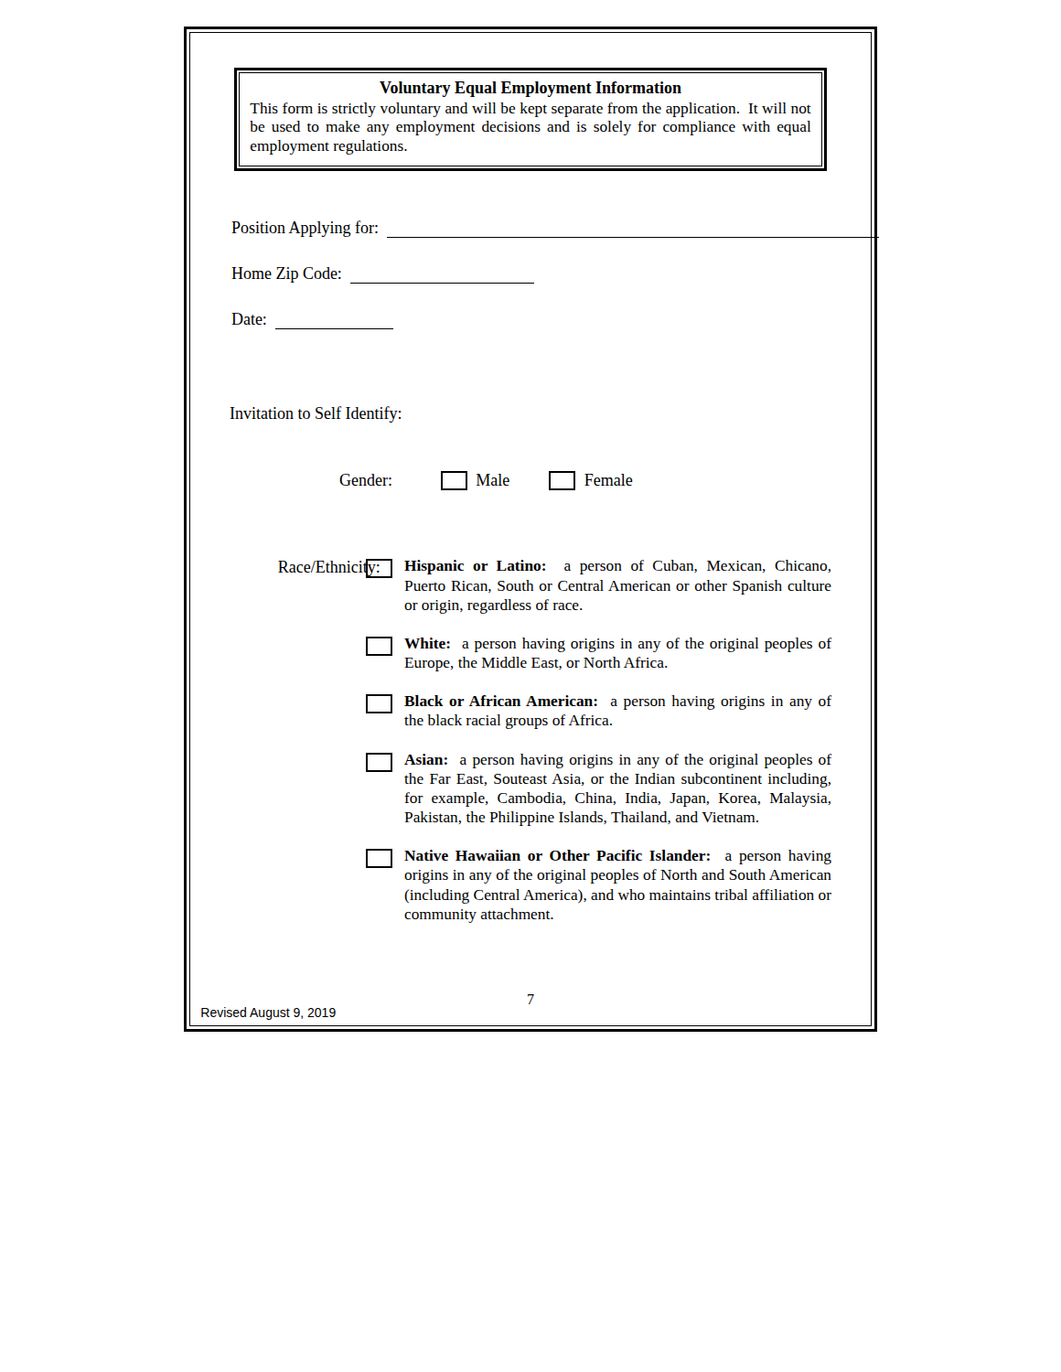Voluntary Equal Employment Information
This form is strictly voluntary and will be kept separate from the application. It will not be used to make any employment decisions and is solely for compliance with equal employment regulations.
Position Applying for:
Home Zip Code:
Date:
Invitation to Self Identify:
Gender: Male Female
Race/Ethnicity:
Hispanic or Latino: a person of Cuban, Mexican, Chicano, Puerto Rican, South or Central American or other Spanish culture or origin, regardless of race.
White: a person having origins in any of the original peoples of Europe, the Middle East, or North Africa.
Black or African American: a person having origins in any of the black racial groups of Africa.
Asian: a person having origins in any of the original peoples of the Far East, Souteast Asia, or the Indian subcontinent including, for example, Cambodia, China, India, Japan, Korea, Malaysia, Pakistan, the Philippine Islands, Thailand, and Vietnam.
Native Hawaiian or Other Pacific Islander: a person having origins in any of the original peoples of North and South American (including Central America), and who maintains tribal affiliation or community attachment.
7
Revised August 9, 2019